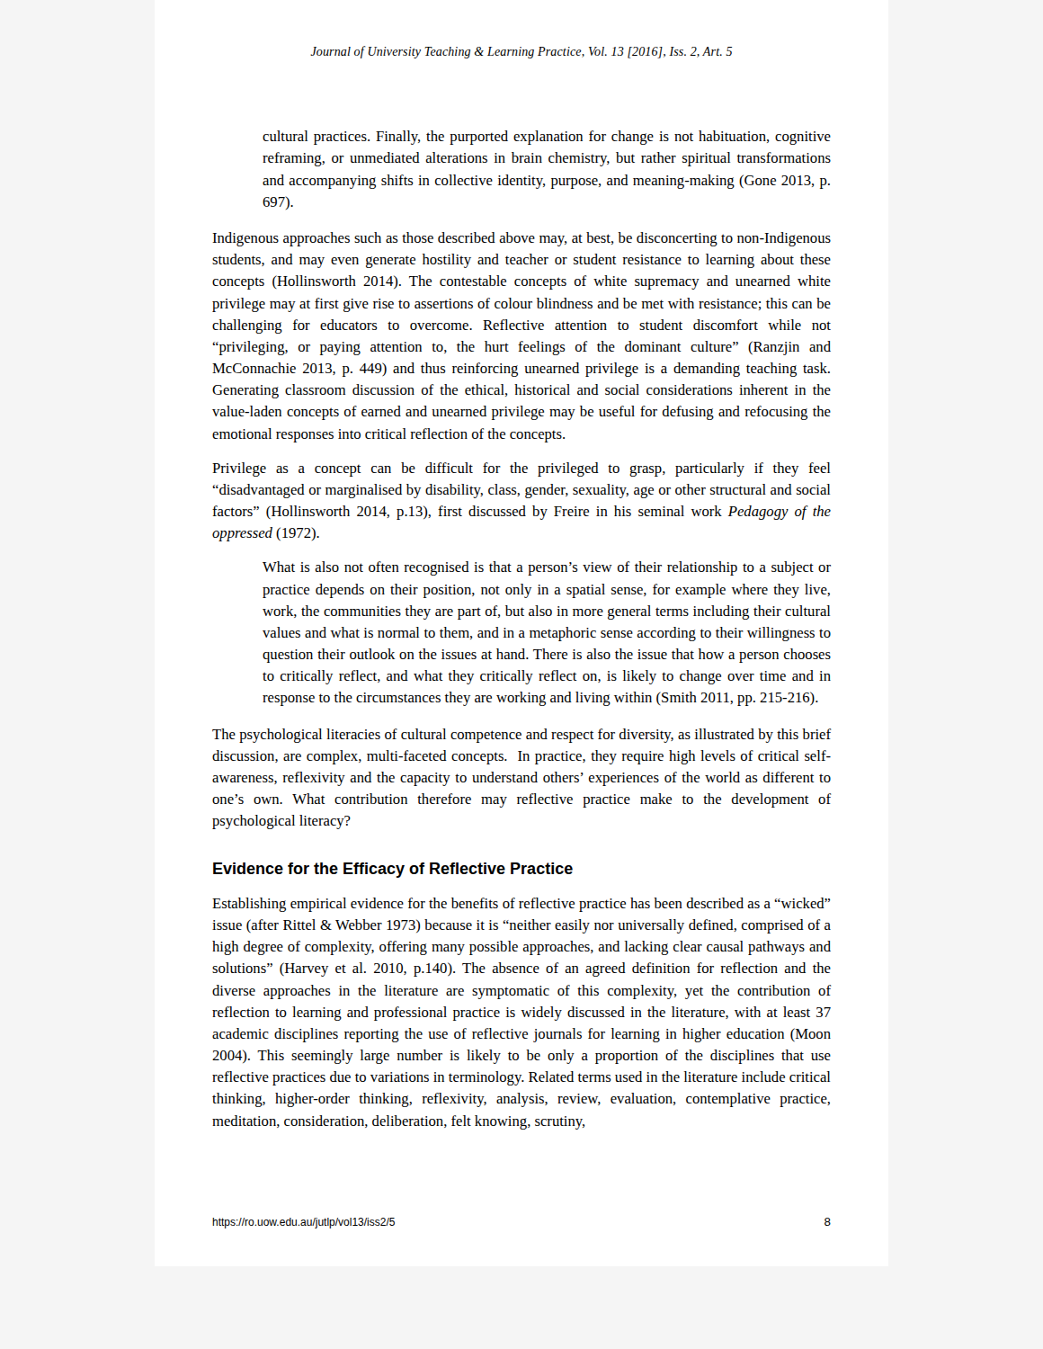Journal of University Teaching & Learning Practice, Vol. 13 [2016], Iss. 2, Art. 5
cultural practices. Finally, the purported explanation for change is not habituation, cognitive reframing, or unmediated alterations in brain chemistry, but rather spiritual transformations and accompanying shifts in collective identity, purpose, and meaning-making (Gone 2013, p. 697).
Indigenous approaches such as those described above may, at best, be disconcerting to non-Indigenous students, and may even generate hostility and teacher or student resistance to learning about these concepts (Hollinsworth 2014). The contestable concepts of white supremacy and unearned white privilege may at first give rise to assertions of colour blindness and be met with resistance; this can be challenging for educators to overcome. Reflective attention to student discomfort while not “privileging, or paying attention to, the hurt feelings of the dominant culture” (Ranzjin and McConnachie 2013, p. 449) and thus reinforcing unearned privilege is a demanding teaching task. Generating classroom discussion of the ethical, historical and social considerations inherent in the value-laden concepts of earned and unearned privilege may be useful for defusing and refocusing the emotional responses into critical reflection of the concepts.
Privilege as a concept can be difficult for the privileged to grasp, particularly if they feel “disadvantaged or marginalised by disability, class, gender, sexuality, age or other structural and social factors” (Hollinsworth 2014, p.13), first discussed by Freire in his seminal work Pedagogy of the oppressed (1972).
What is also not often recognised is that a person’s view of their relationship to a subject or practice depends on their position, not only in a spatial sense, for example where they live, work, the communities they are part of, but also in more general terms including their cultural values and what is normal to them, and in a metaphoric sense according to their willingness to question their outlook on the issues at hand. There is also the issue that how a person chooses to critically reflect, and what they critically reflect on, is likely to change over time and in response to the circumstances they are working and living within (Smith 2011, pp. 215-216).
The psychological literacies of cultural competence and respect for diversity, as illustrated by this brief discussion, are complex, multi-faceted concepts. In practice, they require high levels of critical self-awareness, reflexivity and the capacity to understand others’ experiences of the world as different to one’s own. What contribution therefore may reflective practice make to the development of psychological literacy?
Evidence for the Efficacy of Reflective Practice
Establishing empirical evidence for the benefits of reflective practice has been described as a “wicked” issue (after Rittel & Webber 1973) because it is “neither easily nor universally defined, comprised of a high degree of complexity, offering many possible approaches, and lacking clear causal pathways and solutions” (Harvey et al. 2010, p.140). The absence of an agreed definition for reflection and the diverse approaches in the literature are symptomatic of this complexity, yet the contribution of reflection to learning and professional practice is widely discussed in the literature, with at least 37 academic disciplines reporting the use of reflective journals for learning in higher education (Moon 2004). This seemingly large number is likely to be only a proportion of the disciplines that use reflective practices due to variations in terminology. Related terms used in the literature include critical thinking, higher-order thinking, reflexivity, analysis, review, evaluation, contemplative practice, meditation, consideration, deliberation, felt knowing, scrutiny,
https://ro.uow.edu.au/jutlp/vol13/iss2/5 8